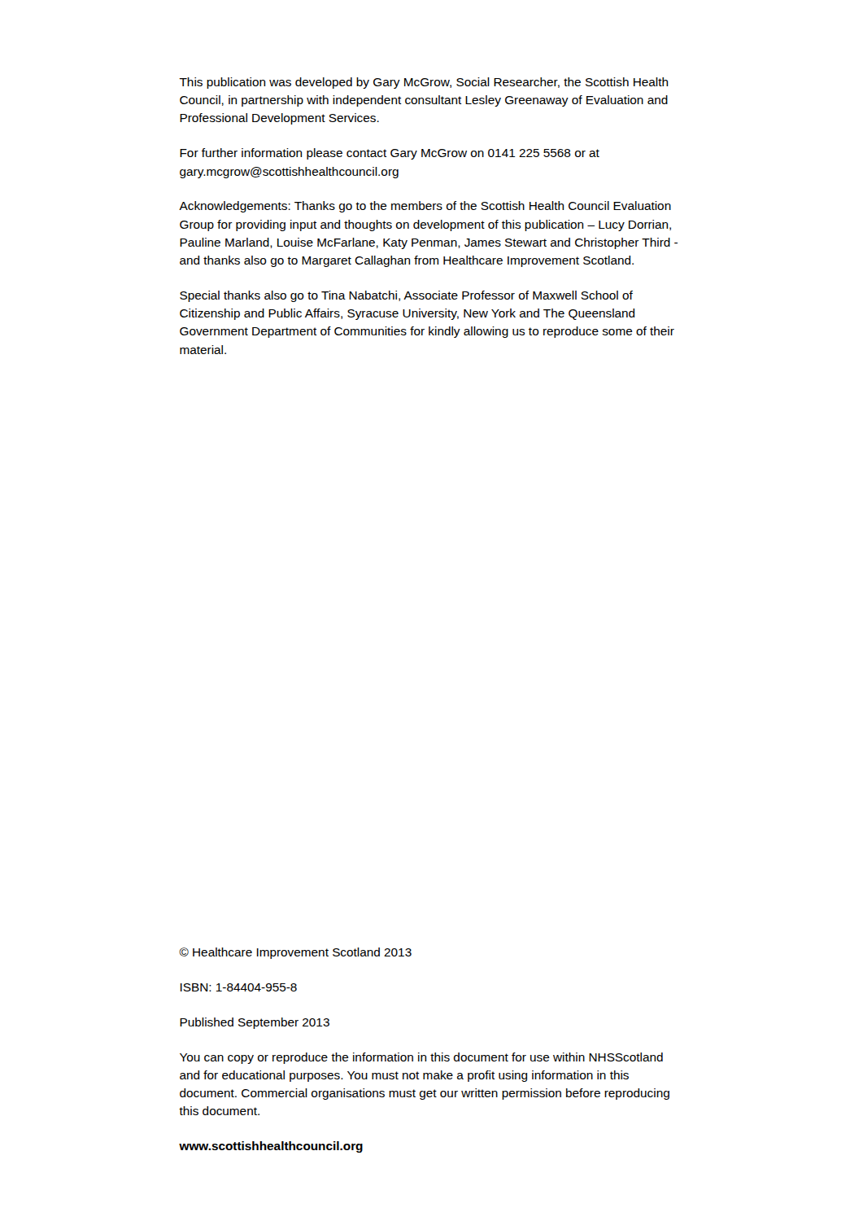This publication was developed by Gary McGrow, Social Researcher, the Scottish Health Council, in partnership with independent consultant Lesley Greenaway of Evaluation and Professional Development Services.
For further information please contact Gary McGrow on 0141 225 5568 or at gary.mcgrow@scottishhealthcouncil.org
Acknowledgements: Thanks go to the members of the Scottish Health Council Evaluation Group for providing input and thoughts on development of this publication – Lucy Dorrian, Pauline Marland, Louise McFarlane, Katy Penman, James Stewart and Christopher Third - and thanks also go to Margaret Callaghan from Healthcare Improvement Scotland.
Special thanks also go to Tina Nabatchi, Associate Professor of Maxwell School of Citizenship and Public Affairs, Syracuse University, New York and The Queensland Government Department of Communities for kindly allowing us to reproduce some of their material.
© Healthcare Improvement Scotland 2013
ISBN: 1-84404-955-8
Published September 2013
You can copy or reproduce the information in this document for use within NHSScotland and for educational purposes. You must not make a profit using information in this document. Commercial organisations must get our written permission before reproducing this document.
www.scottishhealthcouncil.org